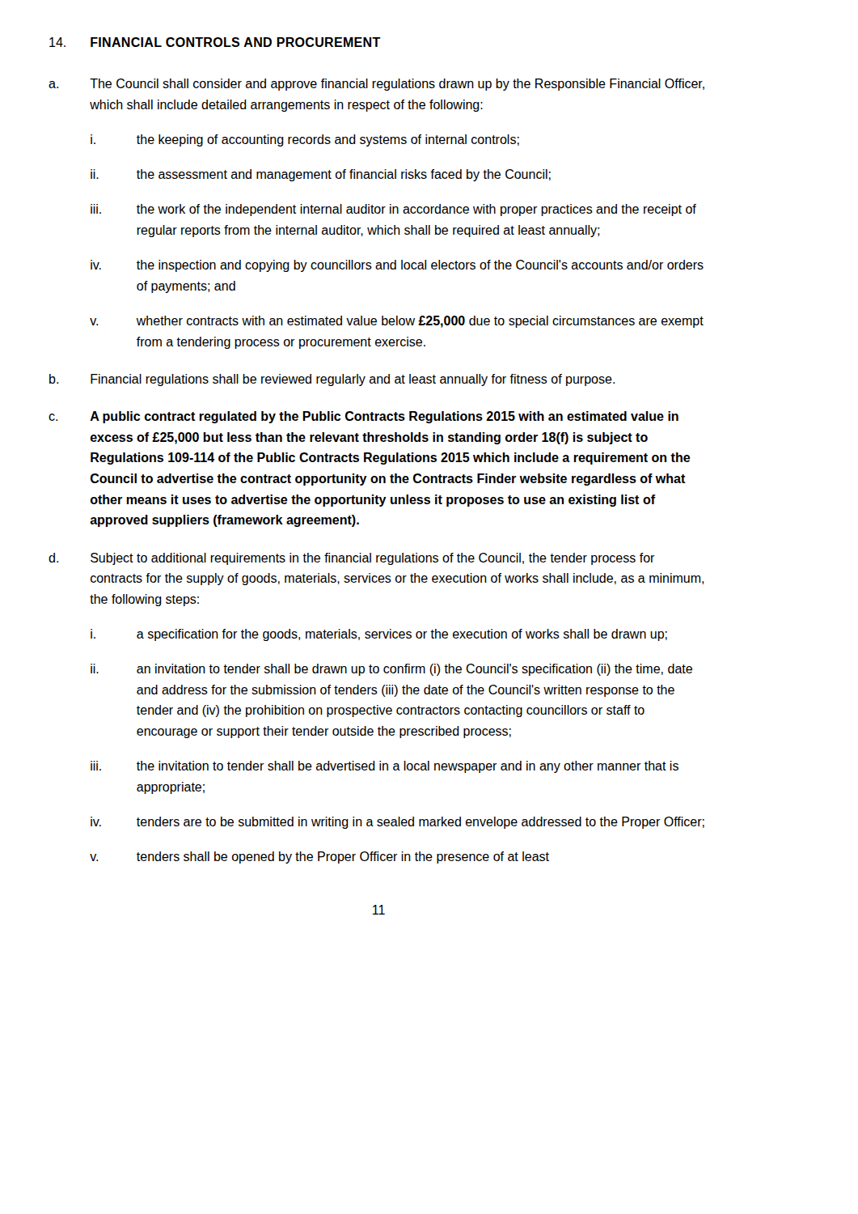14.
FINANCIAL CONTROLS AND PROCUREMENT
a.
The Council shall consider and approve financial regulations drawn up by the Responsible Financial Officer, which shall include detailed arrangements in respect of the following:
i.
the keeping of accounting records and systems of internal controls;
ii.
the assessment and management of financial risks faced by the Council;
iii.
the work of the independent internal auditor in accordance with proper practices and the receipt of regular reports from the internal auditor, which shall be required at least annually;
iv.
the inspection and copying by councillors and local electors of the Council's accounts and/or orders of payments; and
v.
whether contracts with an estimated value below £25,000 due to special circumstances are exempt from a tendering process or procurement exercise.
b.
Financial regulations shall be reviewed regularly and at least annually for fitness of purpose.
c.
A public contract regulated by the Public Contracts Regulations 2015 with an estimated value in excess of £25,000 but less than the relevant thresholds in standing order 18(f) is subject to Regulations 109-114 of the Public Contracts Regulations 2015 which include a requirement on the Council to advertise the contract opportunity on the Contracts Finder website regardless of what other means it uses to advertise the opportunity unless it proposes to use an existing list of approved suppliers (framework agreement).
d.
Subject to additional requirements in the financial regulations of the Council, the tender process for contracts for the supply of goods, materials, services or the execution of works shall include, as a minimum, the following steps:
i.
a specification for the goods, materials, services or the execution of works shall be drawn up;
ii.
an invitation to tender shall be drawn up to confirm (i) the Council's specification (ii) the time, date and address for the submission of tenders (iii) the date of the Council's written response to the tender and (iv) the prohibition on prospective contractors contacting councillors or staff to encourage or support their tender outside the prescribed process;
iii.
the invitation to tender shall be advertised in a local newspaper and in any other manner that is appropriate;
iv.
tenders are to be submitted in writing in a sealed marked envelope addressed to the Proper Officer;
v.
tenders shall be opened by the Proper Officer in the presence of at least
11